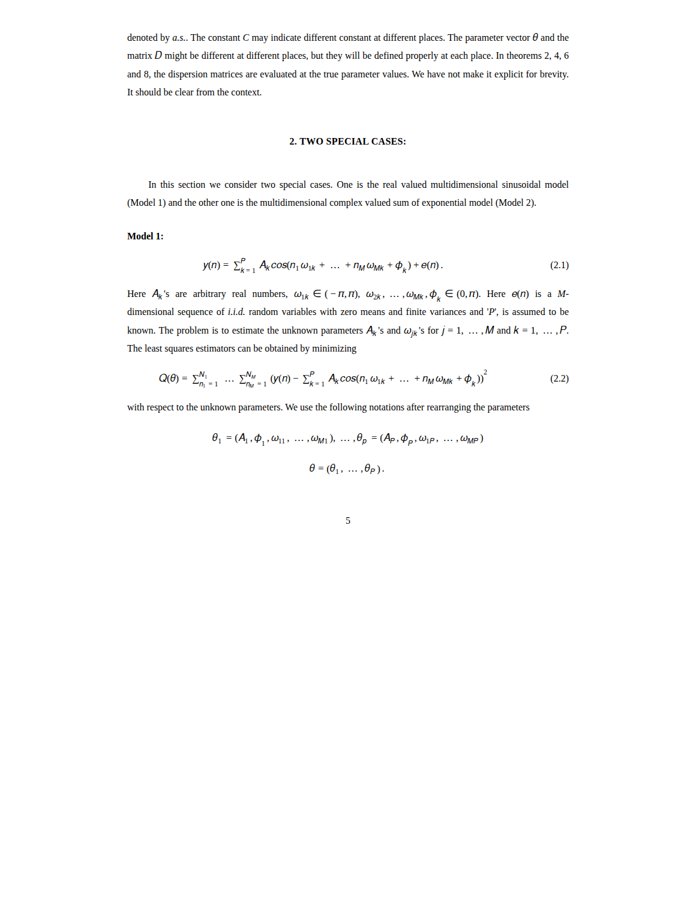denoted by a.s.. The constant C may indicate different constant at different places. The parameter vector θ and the matrix D might be different at different places, but they will be defined properly at each place. In theorems 2, 4, 6 and 8, the dispersion matrices are evaluated at the true parameter values. We have not make it explicit for brevity. It should be clear from the context.
2. TWO SPECIAL CASES:
In this section we consider two special cases. One is the real valued multidimensional sinusoidal model (Model 1) and the other one is the multidimensional complex valued sum of exponential model (Model 2).
Model 1:
y(n) = ∑ k=1 P Ak cos ( n1 ω1k +…+ nM ωMk + ϕk ) + e(n) .
(2.1)
Here Ak's are arbitrary real numbers, ω1k∈(−π,π), ω2k,…,ωMk,ϕk∈(0,π). Here e(n) is a M-dimensional sequence of i.i.d. random variables with zero means and finite variances and 'P', is assumed to be known. The problem is to estimate the unknown parameters Ak's and ωjk's for j=1,…,M and k=1,…,P. The least squares estimators can be obtained by minimizing
Q(θ) = ∑ n1=1 N1 … ∑ nM=1 NM ( y(n) − ∑ k=1 P Ak cos ( n1 ω1k +…+ nM ωMk + ϕk ) ) 2
(2.2)
with respect to the unknown parameters. We use the following notations after rearranging the parameters
θ1 = ( A1, ϕ1, ω11, …, ωM1 ) ,…, θp = ( AP, ϕP, ω1P, …, ωMP )
θ = ( θ1 ,…, θP ) .
5